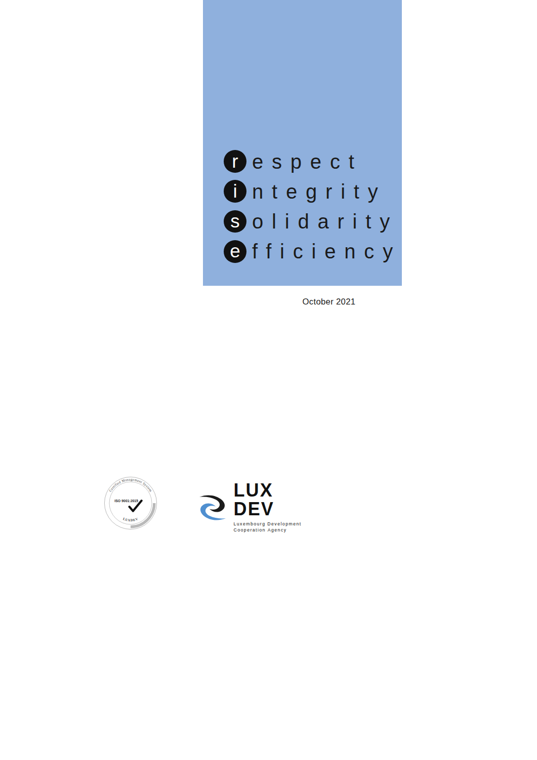respect
integrity
solidarity
efficiency
October 2021
Certified Management System LUXDEV ISO 9001:2015
LUX DEV Luxembourg Development
Cooperation Agency